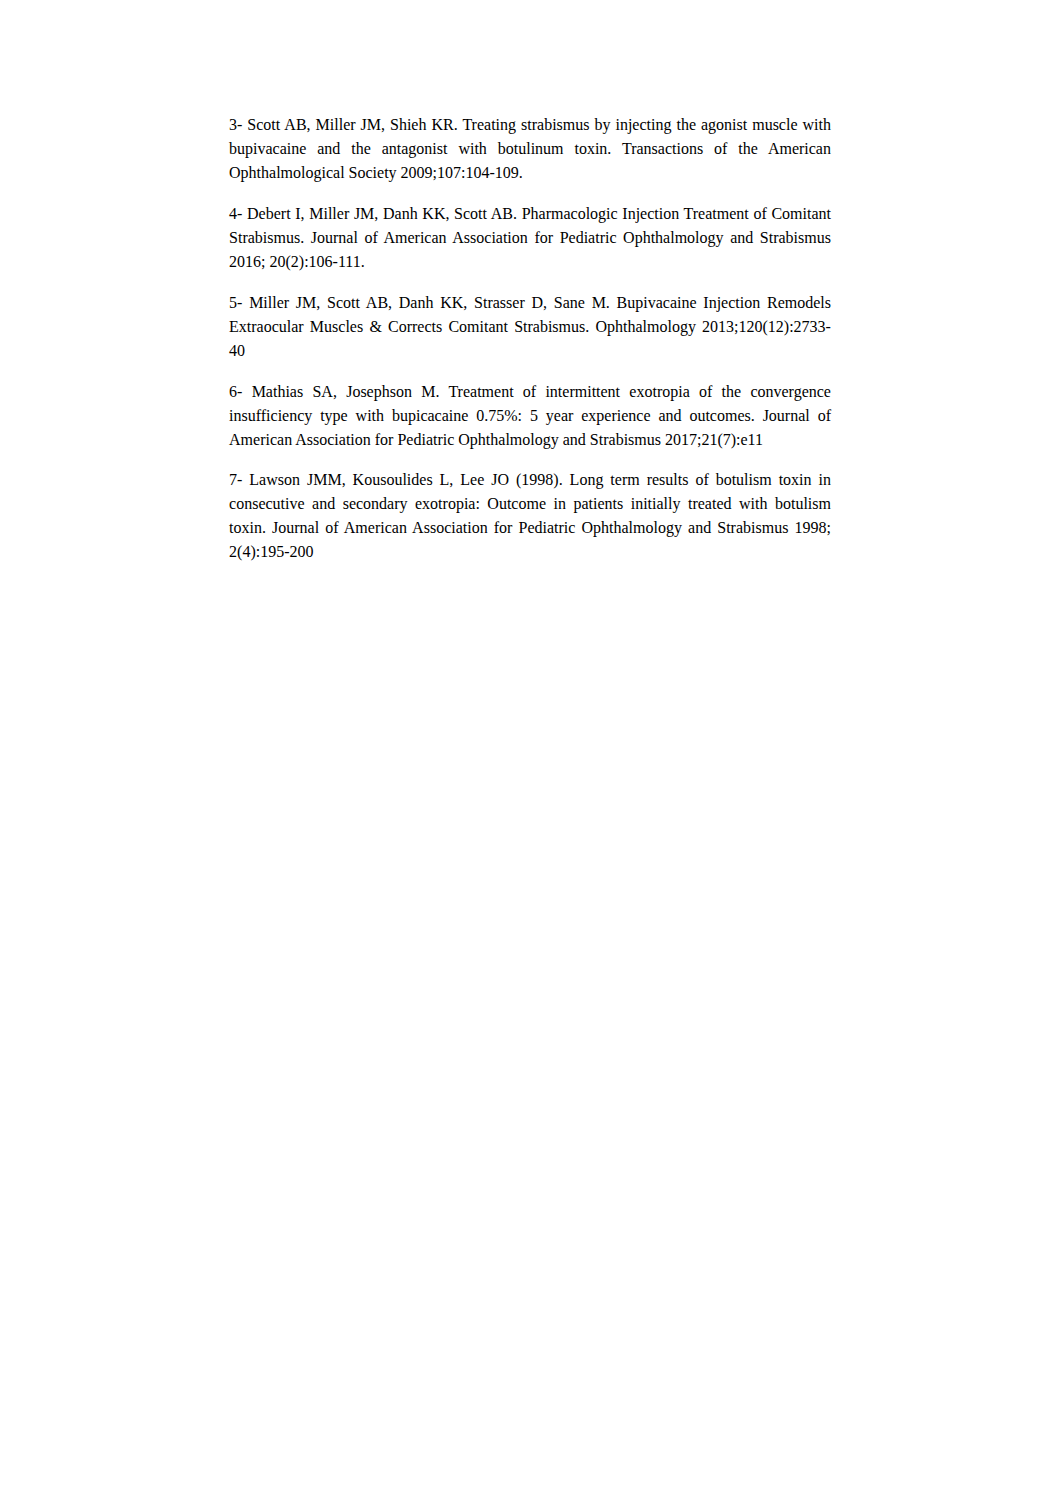3- Scott AB, Miller JM, Shieh KR. Treating strabismus by injecting the agonist muscle with bupivacaine and the antagonist with botulinum toxin. Transactions of the American Ophthalmological Society 2009;107:104-109.
4- Debert I, Miller JM, Danh KK, Scott AB. Pharmacologic Injection Treatment of Comitant Strabismus. Journal of American Association for Pediatric Ophthalmology and Strabismus 2016; 20(2):106-111.
5- Miller JM, Scott AB, Danh KK, Strasser D, Sane M. Bupivacaine Injection Remodels Extraocular Muscles & Corrects Comitant Strabismus. Ophthalmology 2013;120(12):2733-40
6- Mathias SA, Josephson M. Treatment of intermittent exotropia of the convergence insufficiency type with bupicacaine 0.75%: 5 year experience and outcomes. Journal of American Association for Pediatric Ophthalmology and Strabismus 2017;21(7):e11
7- Lawson JMM, Kousoulides L, Lee JO (1998). Long term results of botulism toxin in consecutive and secondary exotropia: Outcome in patients initially treated with botulism toxin. Journal of American Association for Pediatric Ophthalmology and Strabismus 1998; 2(4):195-200